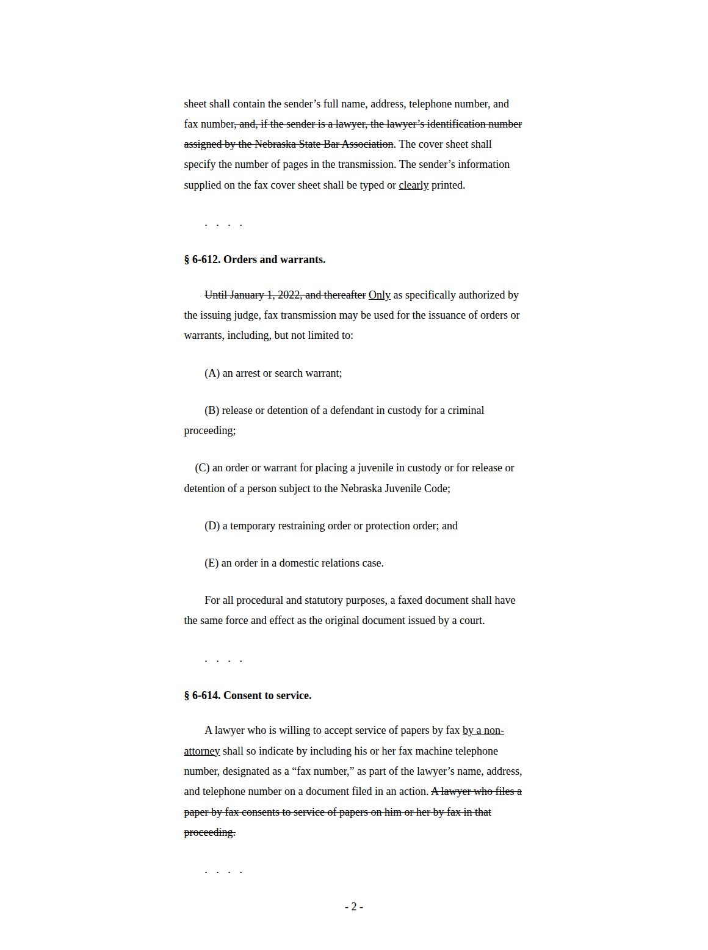sheet shall contain the sender’s full name, address, telephone number, and fax number, and, if the sender is a lawyer, the lawyer’s identification number assigned by the Nebraska State Bar Association. The cover sheet shall specify the number of pages in the transmission. The sender’s information supplied on the fax cover sheet shall be typed or clearly printed.
. . . .
§ 6-612. Orders and warrants.
Until January 1, 2022, and thereafter Only as specifically authorized by the issuing judge, fax transmission may be used for the issuance of orders or warrants, including, but not limited to:
(A) an arrest or search warrant;
(B) release or detention of a defendant in custody for a criminal proceeding;
(C) an order or warrant for placing a juvenile in custody or for release or detention of a person subject to the Nebraska Juvenile Code;
(D) a temporary restraining order or protection order; and
(E) an order in a domestic relations case.
For all procedural and statutory purposes, a faxed document shall have the same force and effect as the original document issued by a court.
. . . .
§ 6-614. Consent to service.
A lawyer who is willing to accept service of papers by fax by a non-attorney shall so indicate by including his or her fax machine telephone number, designated as a “fax number,” as part of the lawyer’s name, address, and telephone number on a document filed in an action. A lawyer who files a paper by fax consents to service of papers on him or her by fax in that proceeding.
. . . .
- 2 -